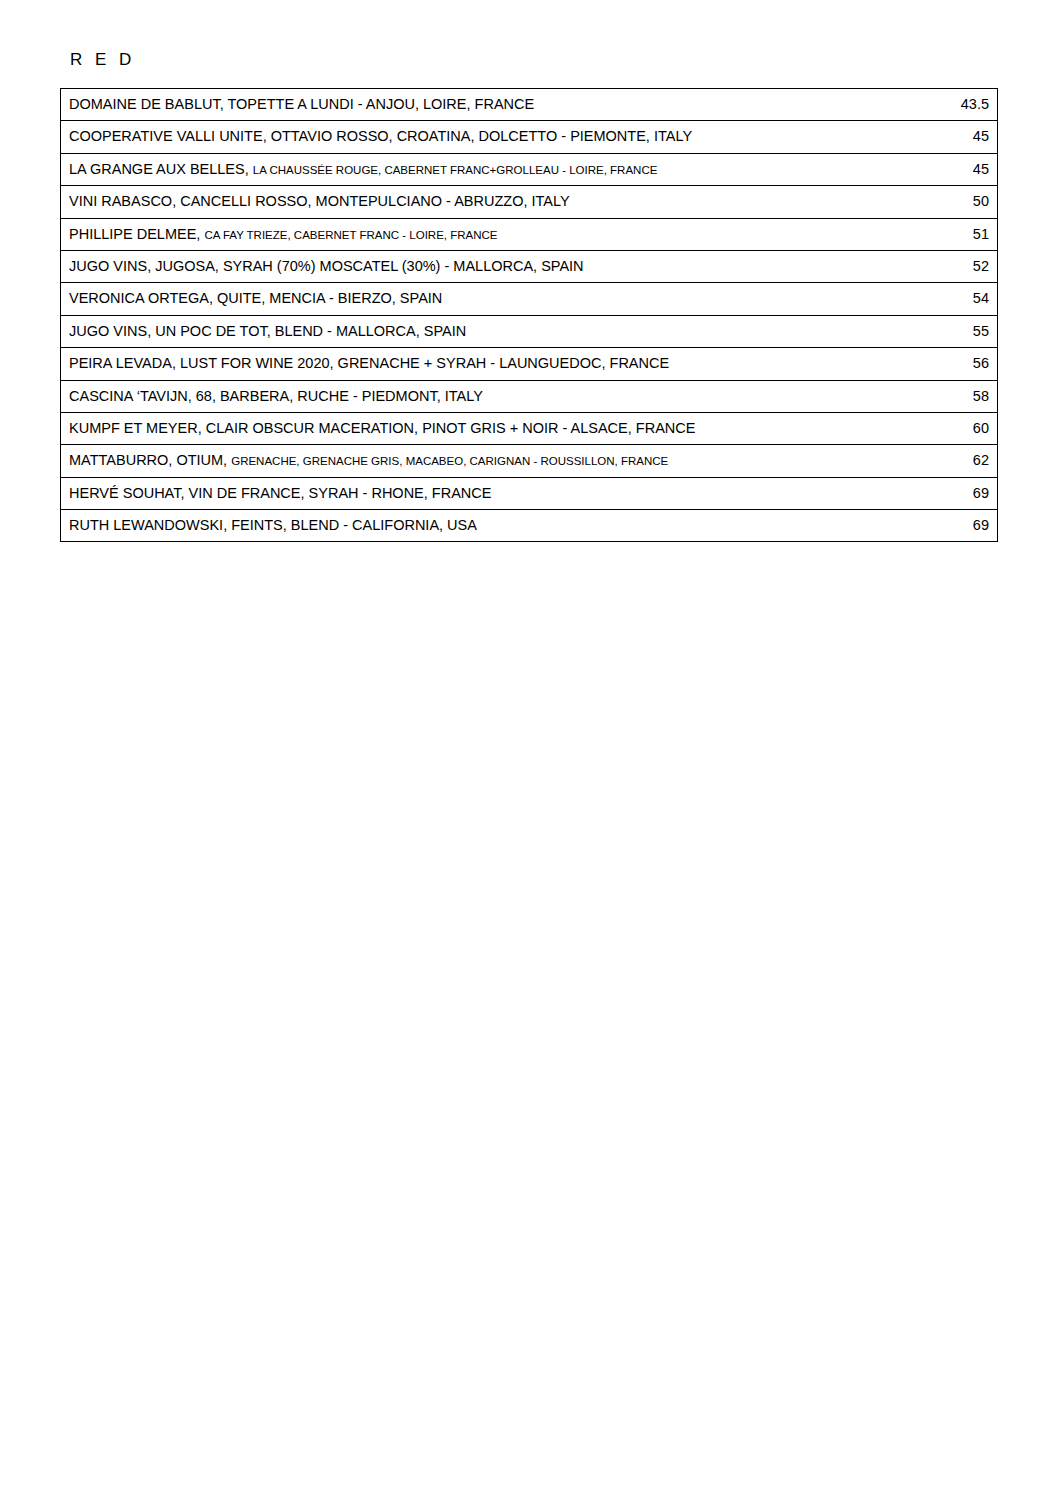R E D
| DOMAINE DE BABLUT, TOPETTE A LUNDI - ANJOU, LOIRE, FRANCE | 43.5 |
| COOPERATIVE VALLI UNITE, OTTAVIO ROSSO, CROATINA, DOLCETTO - PIEMONTE, ITALY | 45 |
| LA GRANGE AUX BELLES, LA CHAUSSÉE ROUGE, CABERNET FRANC+GROLLEAU - LOIRE, FRANCE | 45 |
| VINI RABASCO, CANCELLI ROSSO, MONTEPULCIANO - ABRUZZO, ITALY | 50 |
| PHILLIPE DELMEE, CA FAY TRIEZE, CABERNET FRANC - LOIRE, FRANCE | 51 |
| JUGO VINS, JUGOSA, SYRAH (70%) MOSCATEL (30%) - MALLORCA, SPAIN | 52 |
| VERONICA ORTEGA, QUITE, MENCIA - BIERZO, SPAIN | 54 |
| JUGO VINS, UN POC DE TOT, BLEND - MALLORCA, SPAIN | 55 |
| PEIRA LEVADA, LUST FOR WINE 2020, GRENACHE + SYRAH - LAUNGUEDOC, FRANCE | 56 |
| CASCINA ‘TAVIJN, 68, BARBERA, RUCHE - PIEDMONT, ITALY | 58 |
| KUMPF ET MEYER, CLAIR OBSCUR MACERATION, PINOT GRIS + NOIR - ALSACE, FRANCE | 60 |
| MATTABURRO, OTIUM, GRENACHE, GRENACHE GRIS, MACABEO, CARIGNAN - ROUSSILLON, FRANCE | 62 |
| HERVÉ SOUHAT, VIN DE FRANCE, SYRAH - RHONE, FRANCE | 69 |
| RUTH LEWANDOWSKI, FEINTS, BLEND - CALIFORNIA, USA | 69 |